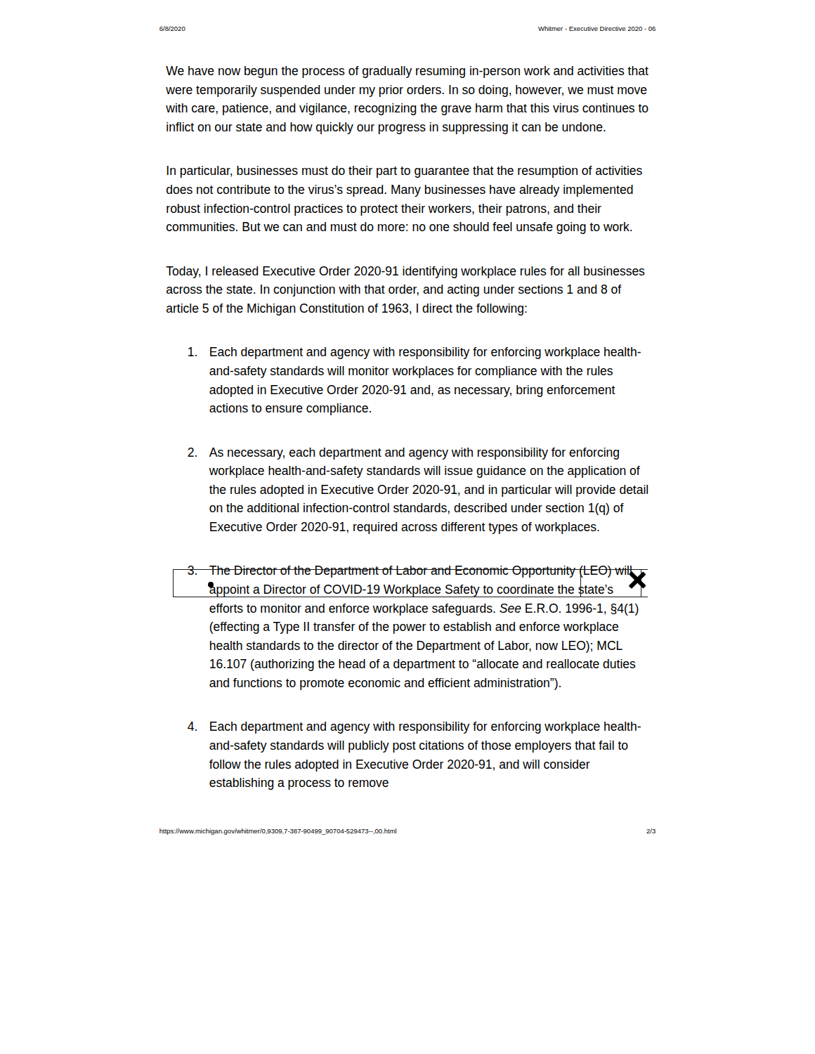6/8/2020 Whitmer - Executive Directive 2020 - 06
We have now begun the process of gradually resuming in-person work and activities that were temporarily suspended under my prior orders. In so doing, however, we must move with care, patience, and vigilance, recognizing the grave harm that this virus continues to inflict on our state and how quickly our progress in suppressing it can be undone.
In particular, businesses must do their part to guarantee that the resumption of activities does not contribute to the virus’s spread. Many businesses have already implemented robust infection-control practices to protect their workers, their patrons, and their communities. But we can and must do more: no one should feel unsafe going to work.
Today, I released Executive Order 2020-91 identifying workplace rules for all businesses across the state. In conjunction with that order, and acting under sections 1 and 8 of article 5 of the Michigan Constitution of 1963, I direct the following:
Each department and agency with responsibility for enforcing workplace health-and-safety standards will monitor workplaces for compliance with the rules adopted in Executive Order 2020-91 and, as necessary, bring enforcement actions to ensure compliance.
As necessary, each department and agency with responsibility for enforcing workplace health-and-safety standards will issue guidance on the application of the rules adopted in Executive Order 2020-91, and in particular will provide detail on the additional infection-control standards, described under section 1(q) of Executive Order 2020-91, required across different types of workplaces.
The Director of the Department of Labor and Economic Opportunity (LEO) will appoint a Director of COVID-19 Workplace Safety to coordinate the state’s efforts to monitor and enforce workplace safeguards. See E.R.O. 1996-1, §4(1) (effecting a Type II transfer of the power to establish and enforce workplace health standards to the director of the Department of Labor, now LEO); MCL 16.107 (authorizing the head of a department to “allocate and reallocate duties and functions to promote economic and efficient administration”).
Each department and agency with responsibility for enforcing workplace health-and-safety standards will publicly post citations of those employers that fail to follow the rules adopted in Executive Order 2020-91, and will consider establishing a process to remove
https://www.michigan.gov/whitmer/0,9309,7-387-90499_90704-529473--,00.html 2/3